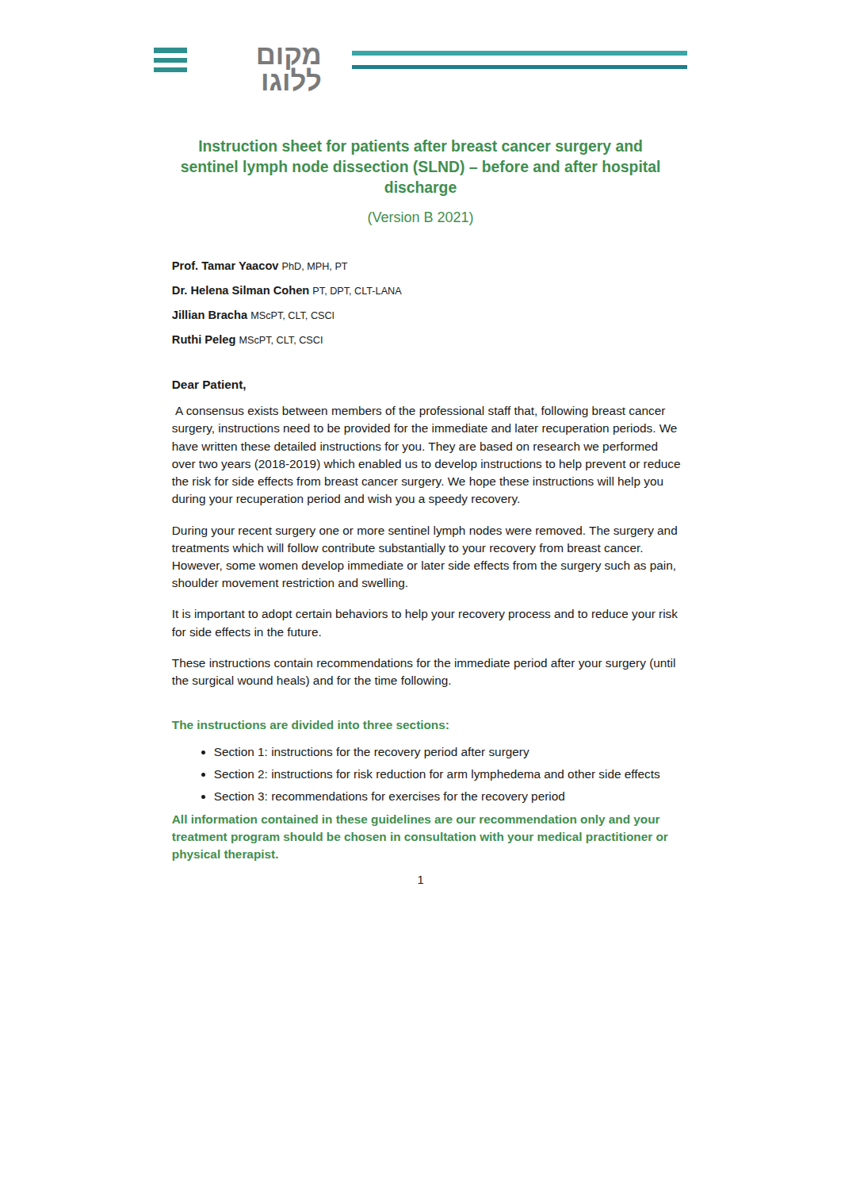מקום ללוגו
Instruction sheet for patients after breast cancer surgery and
sentinel lymph node dissection (SLND) – before and after hospital
discharge
(Version B 2021)
Prof. Tamar Yaacov PhD, MPH, PT
Dr. Helena Silman Cohen PT, DPT, CLT-LANA
Jillian Bracha MScPT, CLT, CSCI
Ruthi Peleg MScPT, CLT, CSCI
Dear Patient,
A consensus exists between members of the professional staff that, following breast cancer surgery, instructions need to be provided for the immediate and later recuperation periods. We have written these detailed instructions for you. They are based on research we performed over two years (2018-2019) which enabled us to develop instructions to help prevent or reduce the risk for side effects from breast cancer surgery. We hope these instructions will help you during your recuperation period and wish you a speedy recovery.
During your recent surgery one or more sentinel lymph nodes were removed. The surgery and treatments which will follow contribute substantially to your recovery from breast cancer. However, some women develop immediate or later side effects from the surgery such as pain, shoulder movement restriction and swelling.
It is important to adopt certain behaviors to help your recovery process and to reduce your risk for side effects in the future.
These instructions contain recommendations for the immediate period after your surgery (until the surgical wound heals) and for the time following.
The instructions are divided into three sections:
Section 1: instructions for the recovery period after surgery
Section 2: instructions for risk reduction for arm lymphedema and other side effects
Section 3: recommendations for exercises for the recovery period
All information contained in these guidelines are our recommendation only and your treatment program should be chosen in consultation with your medical practitioner or physical therapist.
1